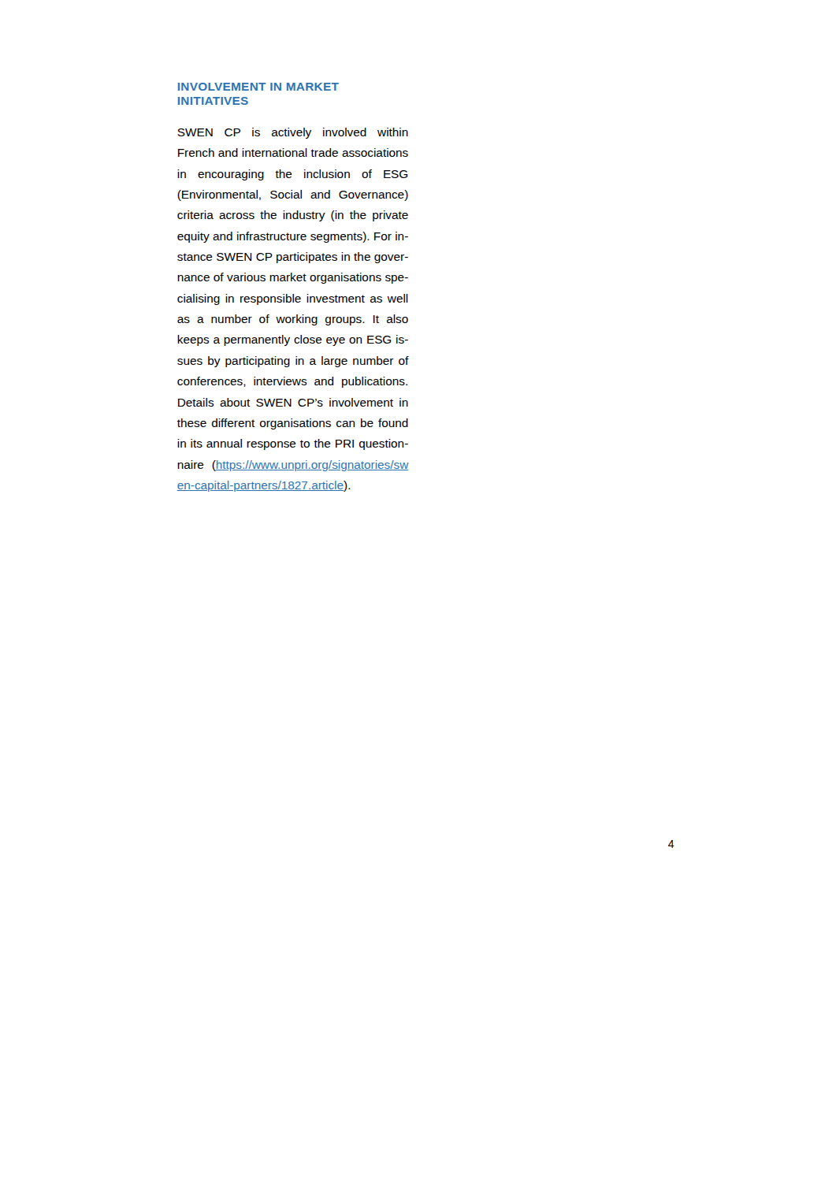INVOLVEMENT IN MARKET INITIATIVES
SWEN CP is actively involved within French and international trade associations in encouraging the inclusion of ESG (Environmental, Social and Governance) criteria across the industry (in the private equity and infrastructure segments). For instance SWEN CP participates in the governance of various market organisations specialising in responsible investment as well as a number of working groups. It also keeps a permanently close eye on ESG issues by participating in a large number of conferences, interviews and publications. Details about SWEN CP’s involvement in these different organisations can be found in its annual response to the PRI questionnaire (https://www.unpri.org/signatories/swen-capital-partners/1827.article).
4